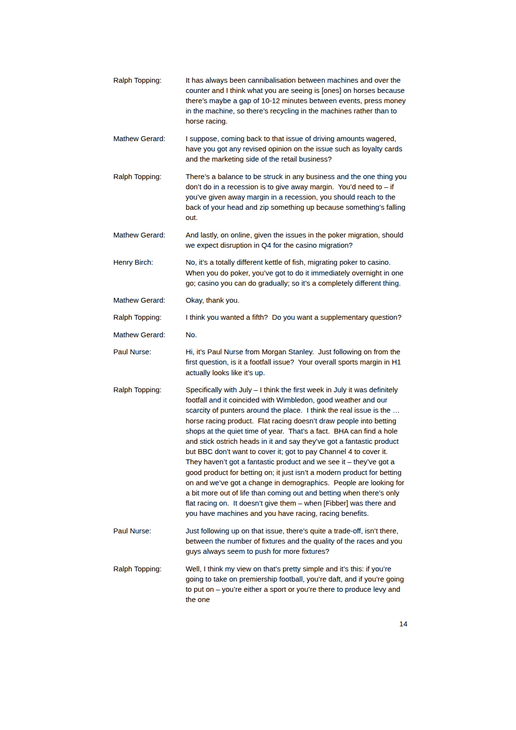Ralph Topping: It has always been cannibalisation between machines and over the counter and I think what you are seeing is [ones] on horses because there’s maybe a gap of 10-12 minutes between events, press money in the machine, so there’s recycling in the machines rather than to horse racing.
Mathew Gerard: I suppose, coming back to that issue of driving amounts wagered, have you got any revised opinion on the issue such as loyalty cards and the marketing side of the retail business?
Ralph Topping: There’s a balance to be struck in any business and the one thing you don’t do in a recession is to give away margin. You’d need to – if you’ve given away margin in a recession, you should reach to the back of your head and zip something up because something’s falling out.
Mathew Gerard: And lastly, on online, given the issues in the poker migration, should we expect disruption in Q4 for the casino migration?
Henry Birch: No, it’s a totally different kettle of fish, migrating poker to casino. When you do poker, you’ve got to do it immediately overnight in one go; casino you can do gradually; so it’s a completely different thing.
Mathew Gerard: Okay, thank you.
Ralph Topping: I think you wanted a fifth? Do you want a supplementary question?
Mathew Gerard: No.
Paul Nurse: Hi, it’s Paul Nurse from Morgan Stanley. Just following on from the first question, is it a footfall issue? Your overall sports margin in H1 actually looks like it’s up.
Ralph Topping: Specifically with July – I think the first week in July it was definitely footfall and it coincided with Wimbledon, good weather and our scarcity of punters around the place. I think the real issue is the … horse racing product. Flat racing doesn’t draw people into betting shops at the quiet time of year. That’s a fact. BHA can find a hole and stick ostrich heads in it and say they’ve got a fantastic product but BBC don’t want to cover it; got to pay Channel 4 to cover it. They haven’t got a fantastic product and we see it – they’ve got a good product for betting on; it just isn’t a modern product for betting on and we’ve got a change in demographics. People are looking for a bit more out of life than coming out and betting when there’s only flat racing on. It doesn’t give them – when [Fibber] was there and you have machines and you have racing, racing benefits.
Paul Nurse: Just following up on that issue, there’s quite a trade-off, isn’t there, between the number of fixtures and the quality of the races and you guys always seem to push for more fixtures?
Ralph Topping: Well, I think my view on that’s pretty simple and it’s this: if you’re going to take on premiership football, you’re daft, and if you’re going to put on – you’re either a sport or you’re there to produce levy and the one
14